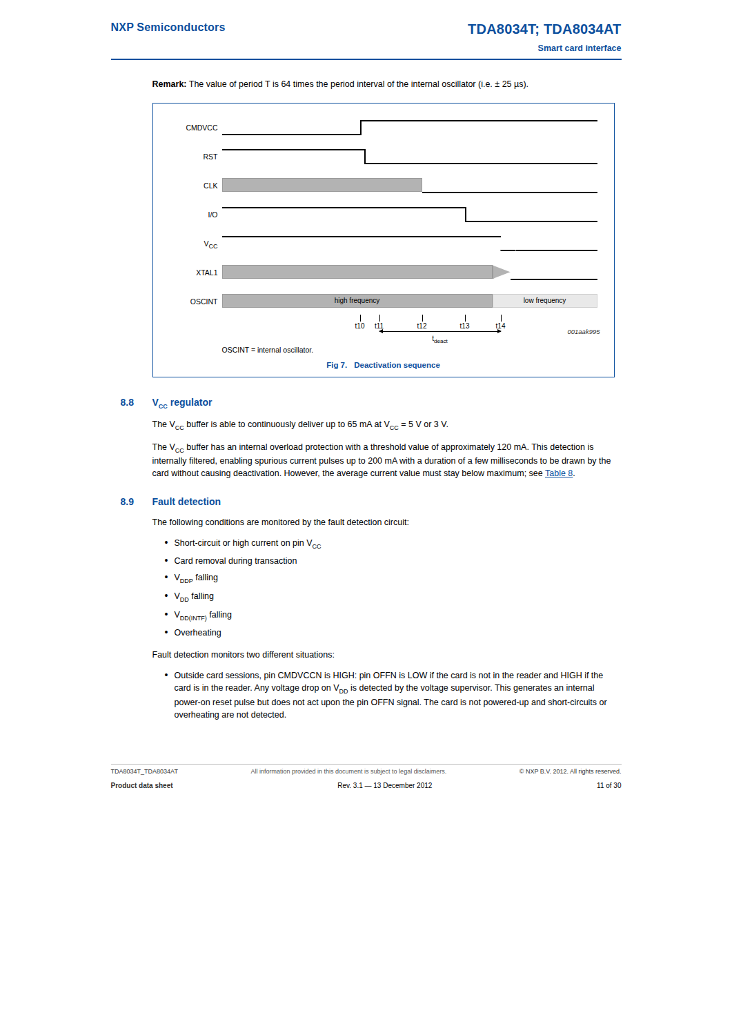NXP Semiconductors
TDA8034T; TDA8034AT
Smart card interface
Remark: The value of period T is 64 times the period interval of the internal oscillator (i.e. ± 25 µs).
CMDVCC
RST
CLK
I/O
VCC
XTAL1
OSCINT
high frequency
low frequency
t10
t11
t12
t13
t14
tdeact
001aak995
OSCINT = internal oscillator.
Fig 7. Deactivation sequence
8.8 VCC regulator
The VCC buffer is able to continuously deliver up to 65 mA at VCC = 5 V or 3 V.
The VCC buffer has an internal overload protection with a threshold value of approximately 120 mA. This detection is internally filtered, enabling spurious current pulses up to 200 mA with a duration of a few milliseconds to be drawn by the card without causing deactivation. However, the average current value must stay below maximum; see Table 8.
8.9 Fault detection
The following conditions are monitored by the fault detection circuit:
Short-circuit or high current on pin VCC
Card removal during transaction
VDDP falling
VDD falling
VDD(INTF) falling
Overheating
Fault detection monitors two different situations:
Outside card sessions, pin CMDVCCN is HIGH: pin OFFN is LOW if the card is not in the reader and HIGH if the card is in the reader. Any voltage drop on VDD is detected by the voltage supervisor. This generates an internal power-on reset pulse but does not act upon the pin OFFN signal. The card is not powered-up and short-circuits or overheating are not detected.
TDA8034T_TDA8034AT
All information provided in this document is subject to legal disclaimers.
© NXP B.V. 2012. All rights reserved.
Product data sheet
Rev. 3.1 — 13 December 2012
11 of 30